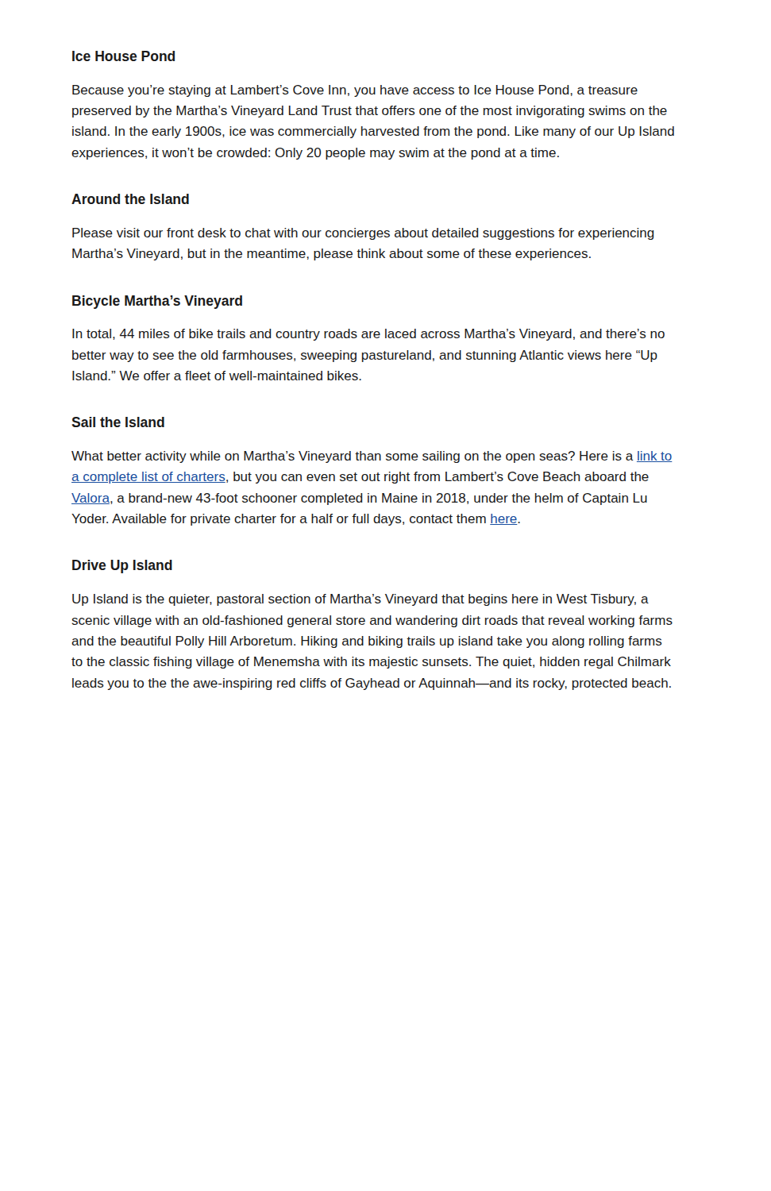Ice House Pond
Because you’re staying at Lambert’s Cove Inn, you have access to Ice House Pond, a treasure preserved by the Martha’s Vineyard Land Trust that offers one of the most invigorating swims on the island. In the early 1900s, ice was commercially harvested from the pond. Like many of our Up Island experiences, it won’t be crowded: Only 20 people may swim at the pond at a time.
Around the Island
Please visit our front desk to chat with our concierges about detailed suggestions for experiencing Martha’s Vineyard, but in the meantime, please think about some of these experiences.
Bicycle Martha’s Vineyard
In total, 44 miles of bike trails and country roads are laced across Martha’s Vineyard, and there’s no better way to see the old farmhouses, sweeping pastureland, and stunning Atlantic views here “Up Island.” We offer a fleet of well-maintained bikes.
Sail the Island
What better activity while on Martha’s Vineyard than some sailing on the open seas? Here is a link to a complete list of charters, but you can even set out right from Lambert’s Cove Beach aboard the Valora, a brand-new 43-foot schooner completed in Maine in 2018, under the helm of Captain Lu Yoder. Available for private charter for a half or full days, contact them here.
Drive Up Island
Up Island is the quieter, pastoral section of Martha’s Vineyard that begins here in West Tisbury, a scenic village with an old-fashioned general store and wandering dirt roads that reveal working farms and the beautiful Polly Hill Arboretum. Hiking and biking trails up island take you along rolling farms to the classic fishing village of Menemsha with its majestic sunsets. The quiet, hidden regal Chilmark leads you to the the awe-inspiring red cliffs of Gayhead or Aquinnah—and its rocky, protected beach.